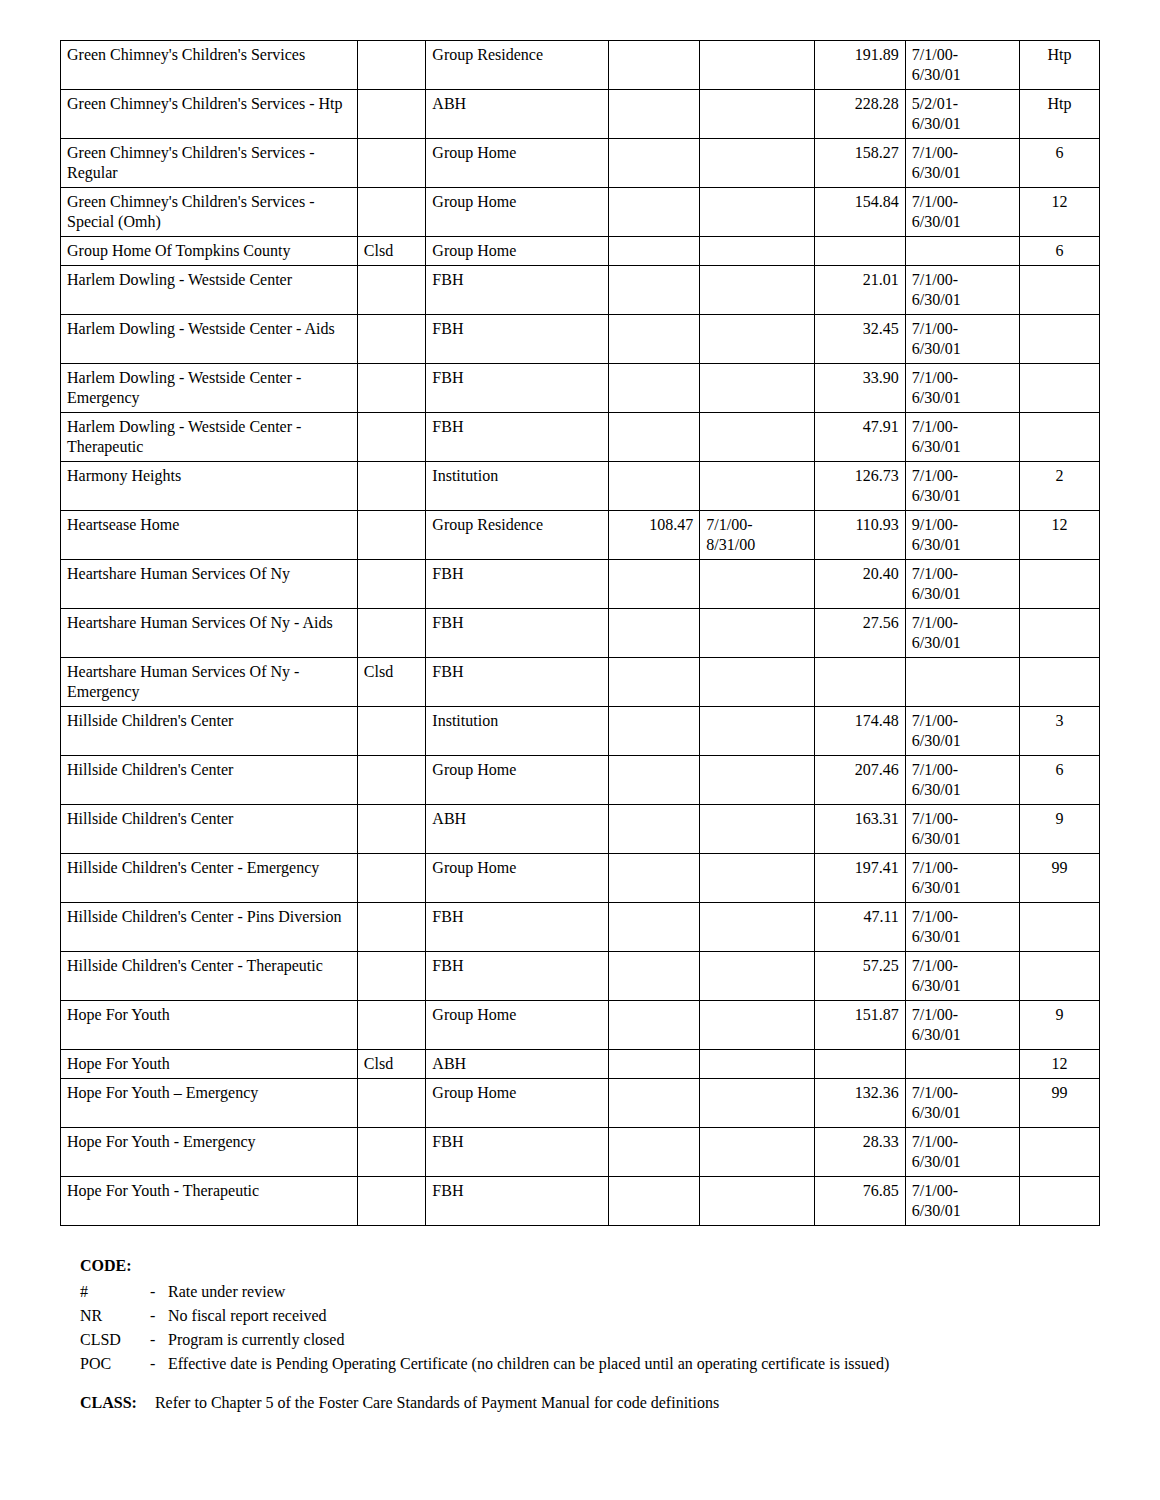| Green Chimney's Children's Services | | Group Residence | | | 191.89 | 7/1/00- 6/30/01 | Htp |
| Green Chimney's Children's Services - Htp | | ABH | | | 228.28 | 5/2/01- 6/30/01 | Htp |
| Green Chimney's Children's Services - Regular | | Group Home | | | 158.27 | 7/1/00- 6/30/01 | 6 |
| Green Chimney's Children's Services - Special (Omh) | | Group Home | | | 154.84 | 7/1/00- 6/30/01 | 12 |
| Group Home Of Tompkins County | Clsd | Group Home | | | | | 6 |
| Harlem Dowling - Westside Center | | FBH | | | 21.01 | 7/1/00- 6/30/01 | |
| Harlem Dowling - Westside Center - Aids | | FBH | | | 32.45 | 7/1/00- 6/30/01 | |
| Harlem Dowling - Westside Center - Emergency | | FBH | | | 33.90 | 7/1/00- 6/30/01 | |
| Harlem Dowling - Westside Center - Therapeutic | | FBH | | | 47.91 | 7/1/00- 6/30/01 | |
| Harmony Heights | | Institution | | | 126.73 | 7/1/00- 6/30/01 | 2 |
| Heartsease Home | | Group Residence | 108.47 | 7/1/00- 8/31/00 | 110.93 | 9/1/00- 6/30/01 | 12 |
| Heartshare Human Services Of Ny | | FBH | | | 20.40 | 7/1/00- 6/30/01 | |
| Heartshare Human Services Of Ny - Aids | | FBH | | | 27.56 | 7/1/00- 6/30/01 | |
| Heartshare Human Services Of Ny - Emergency | Clsd | FBH | | | | | |
| Hillside Children's Center | | Institution | | | 174.48 | 7/1/00- 6/30/01 | 3 |
| Hillside Children's Center | | Group Home | | | 207.46 | 7/1/00- 6/30/01 | 6 |
| Hillside Children's Center | | ABH | | | 163.31 | 7/1/00- 6/30/01 | 9 |
| Hillside Children's Center - Emergency | | Group Home | | | 197.41 | 7/1/00- 6/30/01 | 99 |
| Hillside Children's Center - Pins Diversion | | FBH | | | 47.11 | 7/1/00- 6/30/01 | |
| Hillside Children's Center - Therapeutic | | FBH | | | 57.25 | 7/1/00- 6/30/01 | |
| Hope For Youth | | Group Home | | | 151.87 | 7/1/00- 6/30/01 | 9 |
| Hope For Youth | Clsd | ABH | | | | | 12 |
| Hope For Youth – Emergency | | Group Home | | | 132.36 | 7/1/00- 6/30/01 | 99 |
| Hope For Youth - Emergency | | FBH | | | 28.33 | 7/1/00- 6/30/01 | |
| Hope For Youth - Therapeutic | | FBH | | | 76.85 | 7/1/00- 6/30/01 | |
CODE:
#-Rate under review
NR-No fiscal report received
CLSD-Program is currently closed
POC-Effective date is Pending Operating Certificate (no children can be placed until an operating certificate is issued)
CLASS: Refer to Chapter 5 of the Foster Care Standards of Payment Manual for code definitions